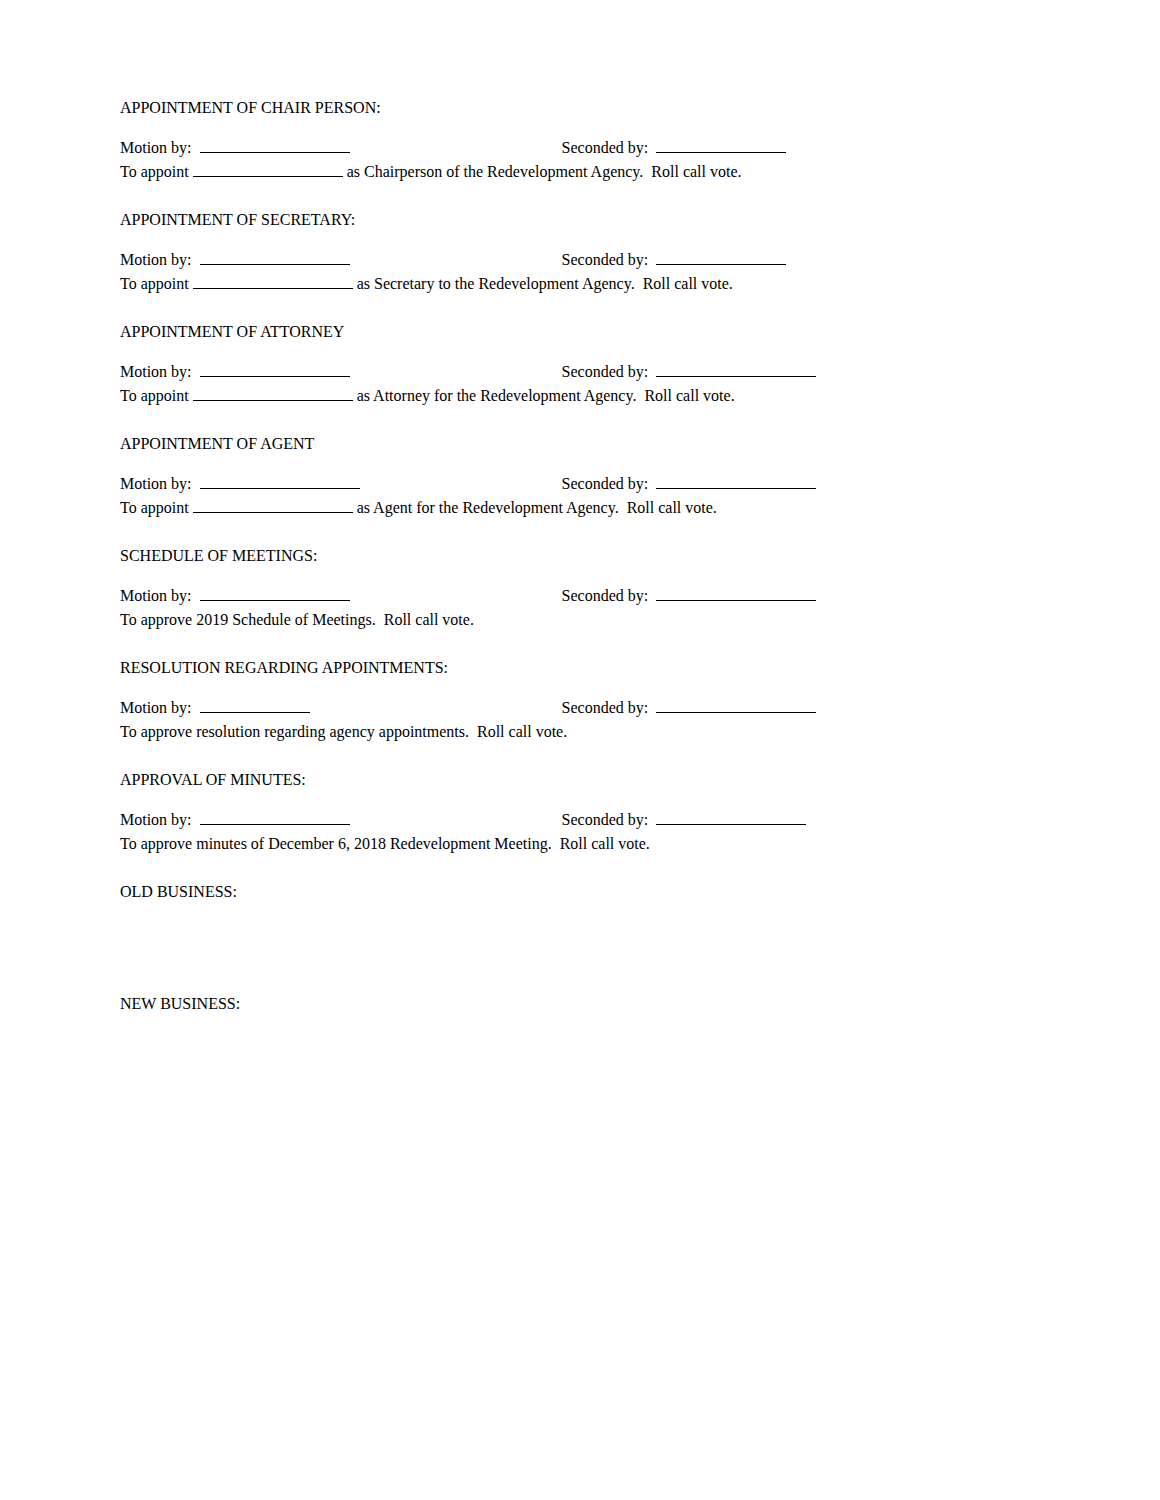APPOINTMENT OF CHAIR PERSON:
Motion by:
Seconded by:
To appoint as Chairperson of the Redevelopment Agency. Roll call vote.
APPOINTMENT OF SECRETARY:
Motion by:
Seconded by:
To appoint as Secretary to the Redevelopment Agency. Roll call vote.
APPOINTMENT OF ATTORNEY
Motion by:
Seconded by:
To appoint as Attorney for the Redevelopment Agency. Roll call vote.
APPOINTMENT OF AGENT
Motion by:
Seconded by:
To appoint as Agent for the Redevelopment Agency. Roll call vote.
SCHEDULE OF MEETINGS:
Motion by:
Seconded by:
To approve 2019 Schedule of Meetings. Roll call vote.
RESOLUTION REGARDING APPOINTMENTS:
Motion by:
Seconded by:
To approve resolution regarding agency appointments. Roll call vote.
APPROVAL OF MINUTES:
Motion by:
Seconded by:
To approve minutes of December 6, 2018 Redevelopment Meeting. Roll call vote.
OLD BUSINESS:
NEW BUSINESS: